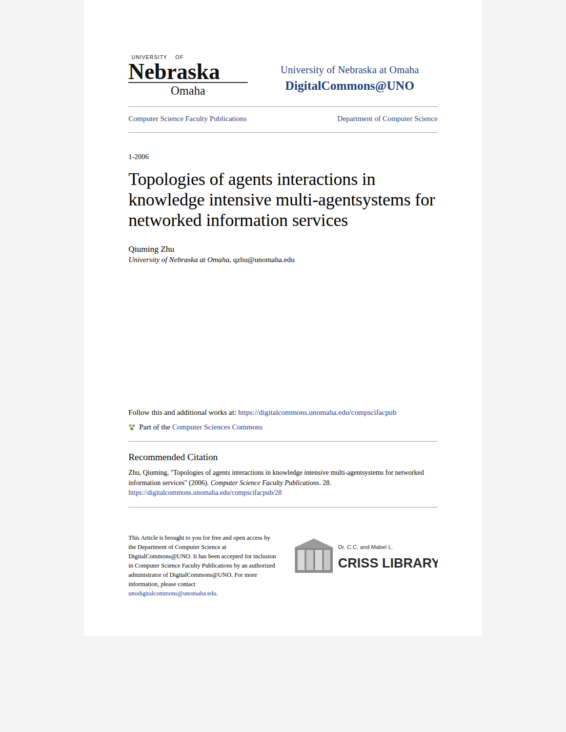UNIVERSITY OF Nebraska Omaha
University of Nebraska at Omaha
DigitalCommons@UNO
Computer Science Faculty Publications
Department of Computer Science
1-2006
Topologies of agents interactions in knowledge intensive multi-agentsystems for networked information services
Qiuming Zhu
University of Nebraska at Omaha, qzhu@unomaha.edu
Follow this and additional works at: https://digitalcommons.unomaha.edu/compscifacpub
Part of the Computer Sciences Commons
Recommended Citation
Zhu, Qiuming, "Topologies of agents interactions in knowledge intensive multi-agentsystems for networked information services" (2006). Computer Science Faculty Publications. 28.
https://digitalcommons.unomaha.edu/compscifacpub/28
This Article is brought to you for free and open access by the Department of Computer Science at DigitalCommons@UNO. It has been accepted for inclusion in Computer Science Faculty Publications by an authorized administrator of DigitalCommons@UNO. For more information, please contact unodigitalcommons@unomaha.edu.
Dr. C.C. and Mabel L. CRISS LIBRARY